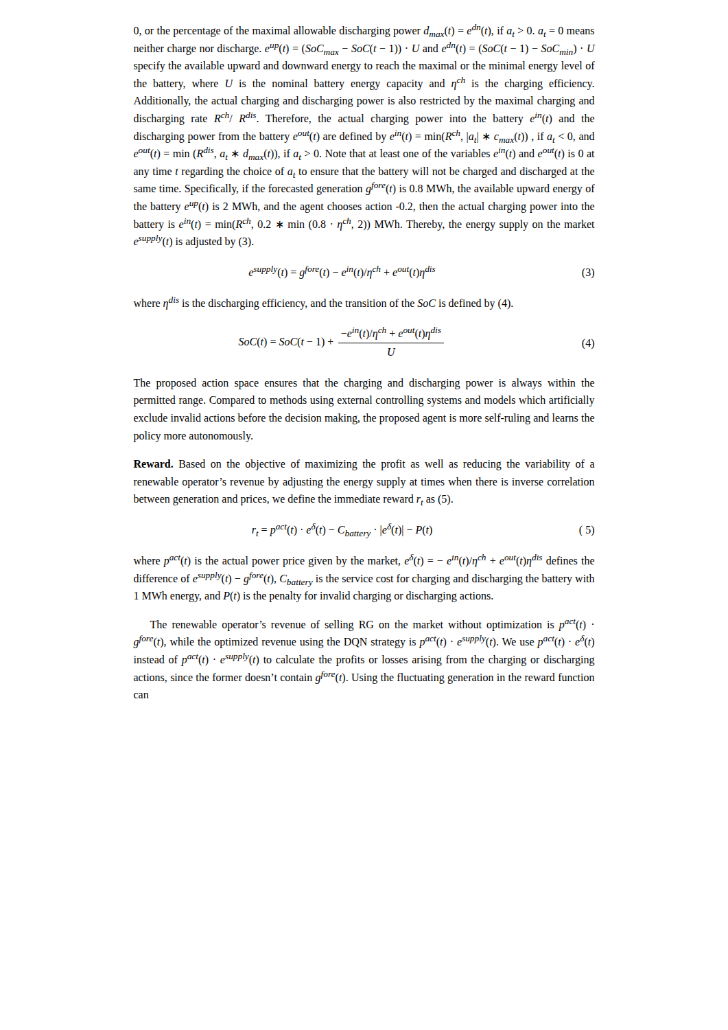0, or the percentage of the maximal allowable discharging power dmax(t) = edn(t), if at > 0. at = 0 means neither charge nor discharge. eup(t) = (SoCmax − SoC(t − 1)) · U and edn(t) = (SoC(t − 1) − SoCmin) · U specify the available upward and downward energy to reach the maximal or the minimal energy level of the battery, where U is the nominal battery energy capacity and ηch is the charging efficiency. Additionally, the actual charging and discharging power is also restricted by the maximal charging and discharging rate Rch/ Rdis. Therefore, the actual charging power into the battery ein(t) and the discharging power from the battery eout(t) are defined by ein(t) = min(Rch, |at| ∗ cmax(t)) , if at < 0, and eout(t) = min (Rdis, at ∗ dmax(t)), if at > 0. Note that at least one of the variables ein(t) and eout(t) is 0 at any time t regarding the choice of at to ensure that the battery will not be charged and discharged at the same time. Specifically, if the forecasted generation gfore(t) is 0.8 MWh, the available upward energy of the battery eup(t) is 2 MWh, and the agent chooses action -0.2, then the actual charging power into the battery is ein(t) = min(Rch, 0.2 ∗ min (0.8 · ηch, 2)) MWh. Thereby, the energy supply on the market esupply(t) is adjusted by (3).
esupply(t) = gfore(t) − ein(t)/ηch + eout(t)ηdis
(3)
where ηdis is the discharging efficiency, and the transition of the SoC is defined by (4).
SoC(t) = SoC(t − 1) + −ein(t)/ηch + eout(t)ηdis U
(4)
The proposed action space ensures that the charging and discharging power is always within the permitted range. Compared to methods using external controlling systems and models which artificially exclude invalid actions before the decision making, the proposed agent is more self-ruling and learns the policy more autonomously.
Reward. Based on the objective of maximizing the profit as well as reducing the variability of a renewable operator’s revenue by adjusting the energy supply at times when there is inverse correlation between generation and prices, we define the immediate reward rt as (5).
rt = pact(t) · eδ(t) − Cbattery · |eδ(t)| − P(t)
( 5)
where pact(t) is the actual power price given by the market, eδ(t) = − ein(t)/ηch + eout(t)ηdis defines the difference of esupply(t) − gfore(t), Cbattery is the service cost for charging and discharging the battery with 1 MWh energy, and P(t) is the penalty for invalid charging or discharging actions.
The renewable operator’s revenue of selling RG on the market without optimization is pact(t) · gfore(t), while the optimized revenue using the DQN strategy is pact(t) · esupply(t). We use pact(t) · eδ(t) instead of pact(t) · esupply(t) to calculate the profits or losses arising from the charging or discharging actions, since the former doesn’t contain gfore(t). Using the fluctuating generation in the reward function can